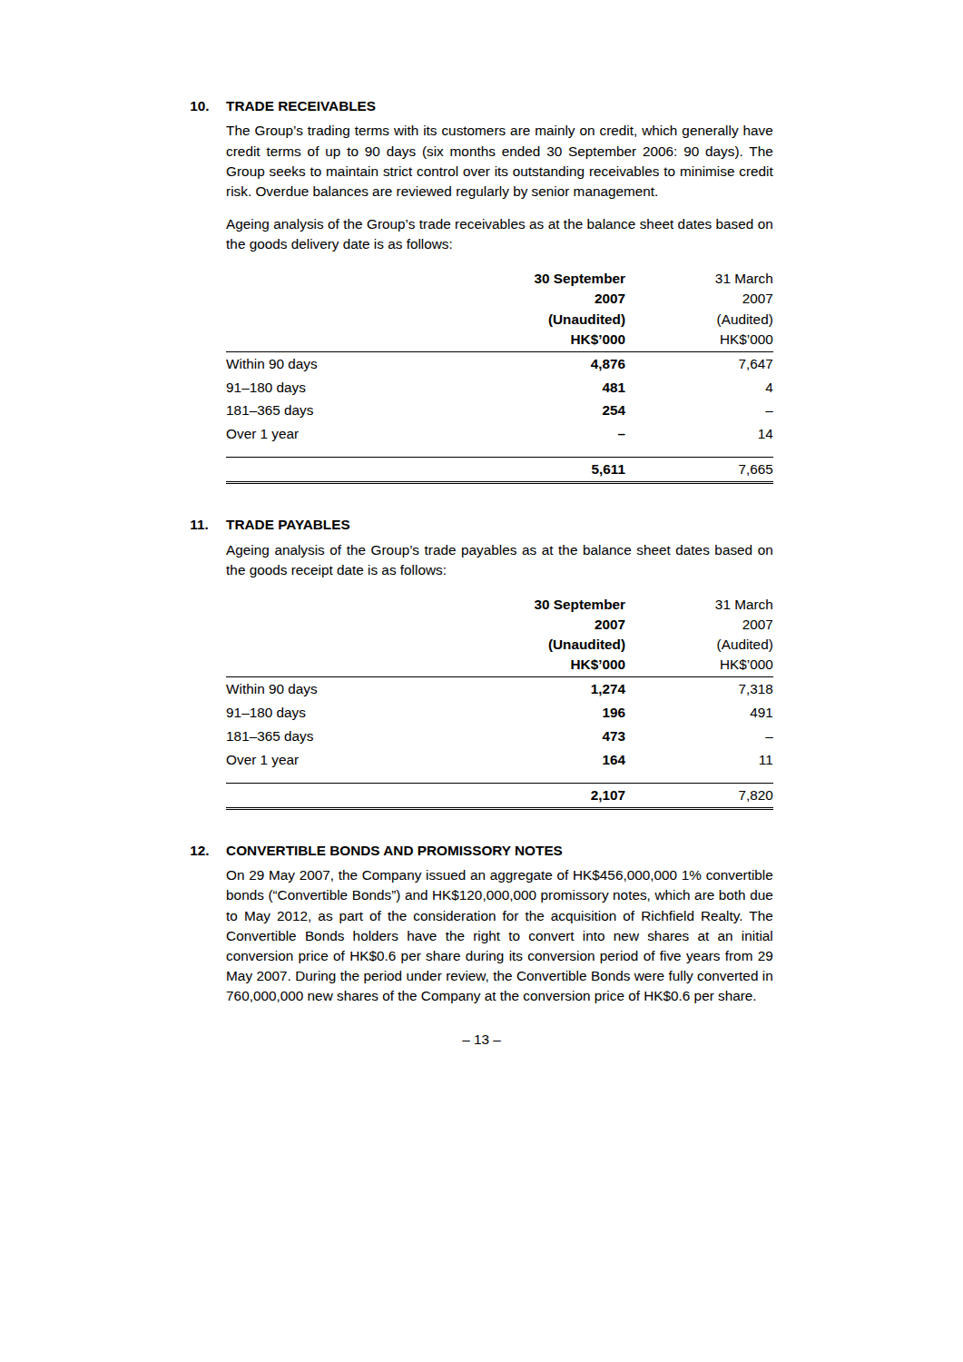10.
TRADE RECEIVABLES
The Group’s trading terms with its customers are mainly on credit, which generally have credit terms of up to 90 days (six months ended 30 September 2006: 90 days). The Group seeks to maintain strict control over its outstanding receivables to minimise credit risk. Overdue balances are reviewed regularly by senior management.
Ageing analysis of the Group’s trade receivables as at the balance sheet dates based on the goods delivery date is as follows:
| | 30 September 2007 (Unaudited) HK$’000 | 31 March 2007 (Audited) HK$’000 |
| --- | --- | --- |
| Within 90 days | 4,876 | 7,647 |
| 91–180 days | 481 | 4 |
| 181–365 days | 254 | – |
| Over 1 year | – | 14 |
| | 5,611 | 7,665 |
11.
TRADE PAYABLES
Ageing analysis of the Group’s trade payables as at the balance sheet dates based on the goods receipt date is as follows:
| | 30 September 2007 (Unaudited) HK$’000 | 31 March 2007 (Audited) HK$’000 |
| --- | --- | --- |
| Within 90 days | 1,274 | 7,318 |
| 91–180 days | 196 | 491 |
| 181–365 days | 473 | – |
| Over 1 year | 164 | 11 |
| | 2,107 | 7,820 |
12.
CONVERTIBLE BONDS AND PROMISSORY NOTES
On 29 May 2007, the Company issued an aggregate of HK$456,000,000 1% convertible bonds (“Convertible Bonds”) and HK$120,000,000 promissory notes, which are both due to May 2012, as part of the consideration for the acquisition of Richfield Realty. The Convertible Bonds holders have the right to convert into new shares at an initial conversion price of HK$0.6 per share during its conversion period of five years from 29 May 2007. During the period under review, the Convertible Bonds were fully converted in 760,000,000 new shares of the Company at the conversion price of HK$0.6 per share.
– 13 –